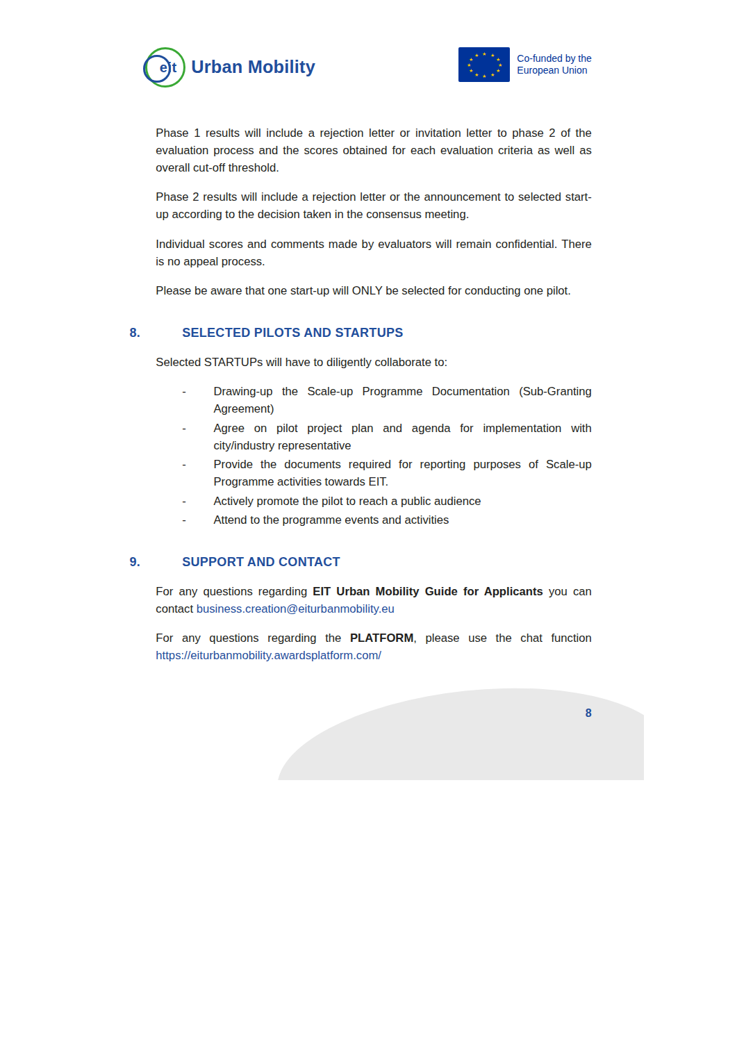eit
Urban Mobility
★ ★ ★ ★ ★ ★ ★ ★ ★ ★ ★ ★
Co-funded by the
European Union
Phase 1 results will include a rejection letter or invitation letter to phase 2 of the evaluation process and the scores obtained for each evaluation criteria as well as overall cut-off threshold.
Phase 2 results will include a rejection letter or the announcement to selected start-up according to the decision taken in the consensus meeting.
Individual scores and comments made by evaluators will remain confidential. There is no appeal process.
Please be aware that one start-up will ONLY be selected for conducting one pilot.
8. SELECTED PILOTS AND STARTUPS
Selected STARTUPs will have to diligently collaborate to:
Drawing-up the Scale-up Programme Documentation (Sub-Granting Agreement)
Agree on pilot project plan and agenda for implementation with city/industry representative
Provide the documents required for reporting purposes of Scale-up Programme activities towards EIT.
Actively promote the pilot to reach a public audience
Attend to the programme events and activities
9. SUPPORT AND CONTACT
For any questions regarding EIT Urban Mobility Guide for Applicants you can contact business.creation@eiturbanmobility.eu
For any questions regarding the PLATFORM, please use the chat function https://eiturbanmobility.awardsplatform.com/
8